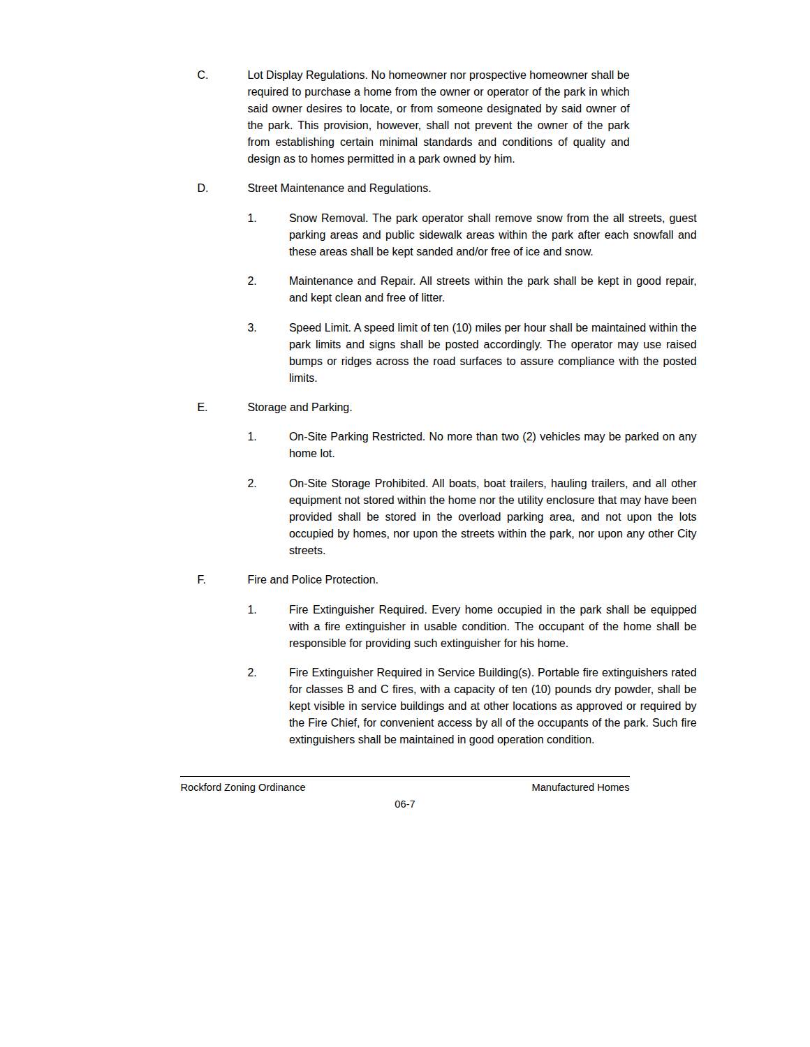C.
Lot Display Regulations. No homeowner nor prospective homeowner shall be required to purchase a home from the owner or operator of the park in which said owner desires to locate, or from someone designated by said owner of the park. This provision, however, shall not prevent the owner of the park from establishing certain minimal standards and conditions of quality and design as to homes permitted in a park owned by him.
D.
Street Maintenance and Regulations.
1.
Snow Removal. The park operator shall remove snow from the all streets, guest parking areas and public sidewalk areas within the park after each snowfall and these areas shall be kept sanded and/or free of ice and snow.
2.
Maintenance and Repair. All streets within the park shall be kept in good repair, and kept clean and free of litter.
3.
Speed Limit. A speed limit of ten (10) miles per hour shall be maintained within the park limits and signs shall be posted accordingly. The operator may use raised bumps or ridges across the road surfaces to assure compliance with the posted limits.
E.
Storage and Parking.
1.
On-Site Parking Restricted. No more than two (2) vehicles may be parked on any home lot.
2.
On-Site Storage Prohibited. All boats, boat trailers, hauling trailers, and all other equipment not stored within the home nor the utility enclosure that may have been provided shall be stored in the overload parking area, and not upon the lots occupied by homes, nor upon the streets within the park, nor upon any other City streets.
F.
Fire and Police Protection.
1.
Fire Extinguisher Required. Every home occupied in the park shall be equipped with a fire extinguisher in usable condition. The occupant of the home shall be responsible for providing such extinguisher for his home.
2.
Fire Extinguisher Required in Service Building(s). Portable fire extinguishers rated for classes B and C fires, with a capacity of ten (10) pounds dry powder, shall be kept visible in service buildings and at other locations as approved or required by the Fire Chief, for convenient access by all of the occupants of the park. Such fire extinguishers shall be maintained in good operation condition.
Rockford Zoning Ordinance
Manufactured Homes
06-7